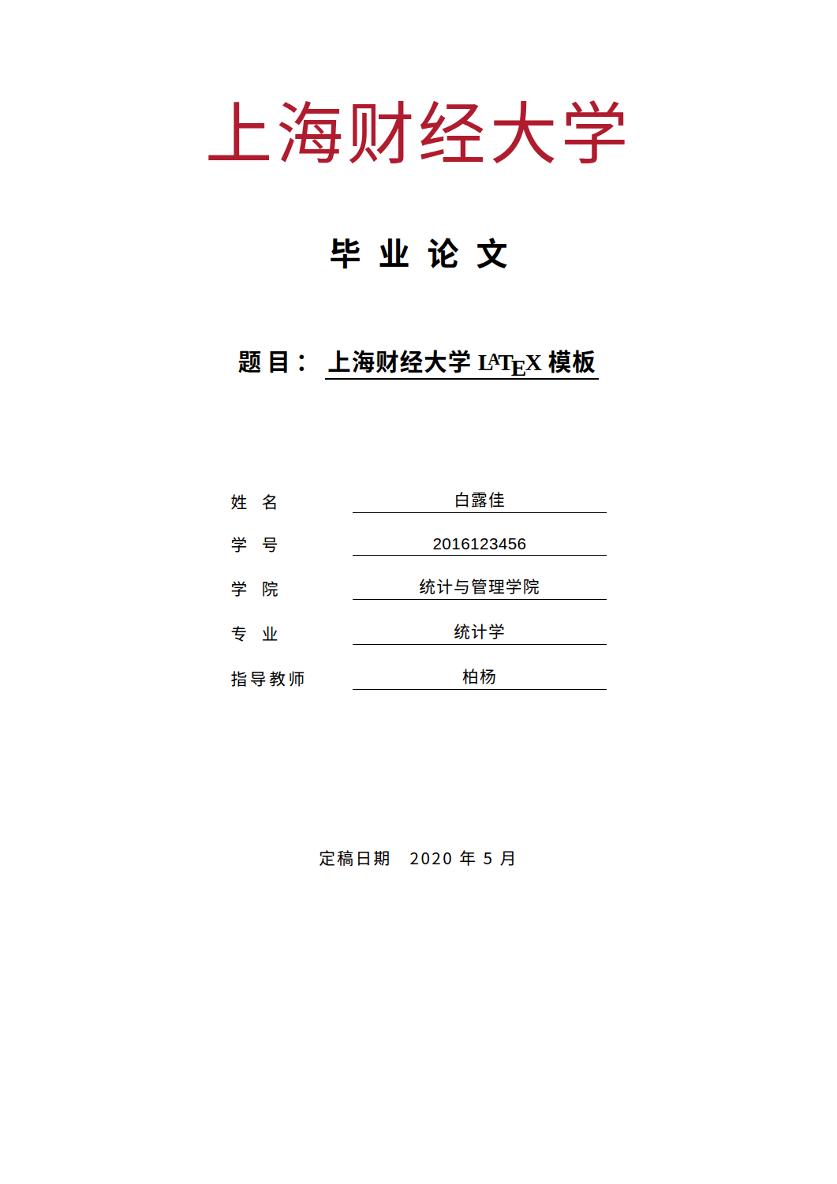上海财经大学
毕业论文
题目：上海财经大学 La Te X 模板
姓名
白露佳
学号
2016123456
学院
统计与管理学院
专业
统计学
指导教师
柏杨
定稿日期 2020 年 5 月